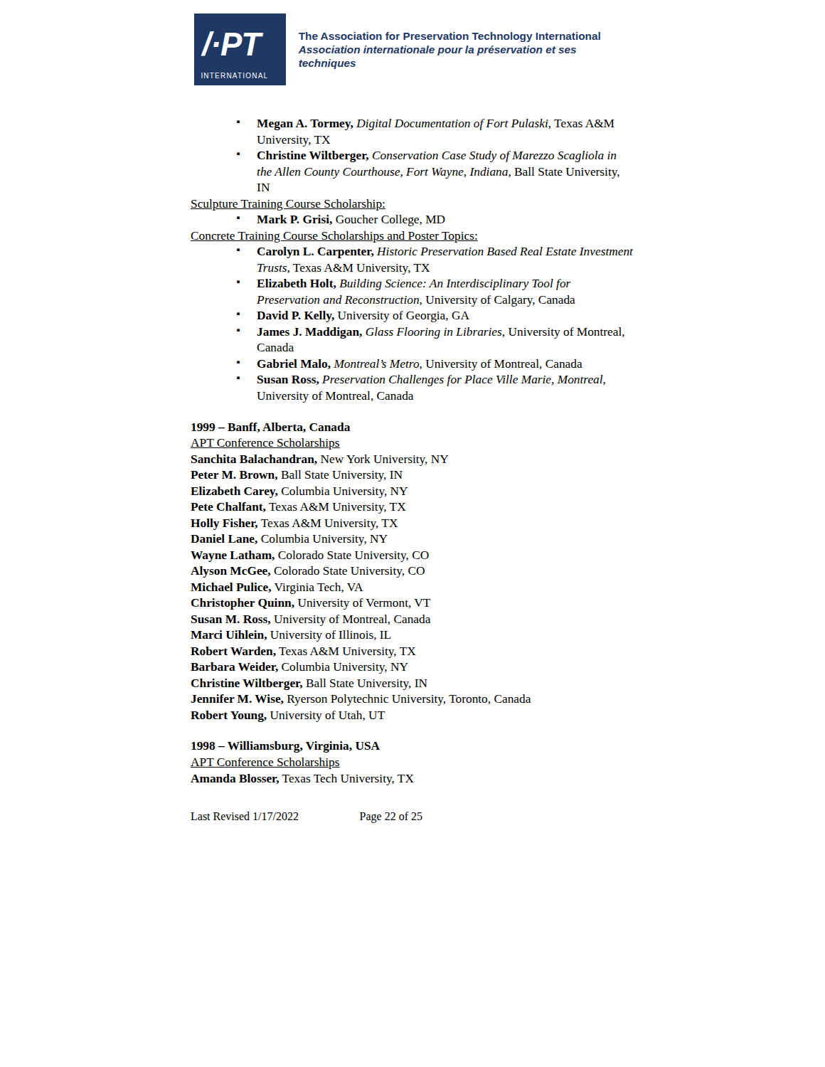/·PT INTERNATIONAL
The Association for Preservation Technology International
Association internationale pour la préservation et ses techniques
Megan A. Tormey, Digital Documentation of Fort Pulaski, Texas A&M University, TX
Christine Wiltberger, Conservation Case Study of Marezzo Scagliola in the Allen County Courthouse, Fort Wayne, Indiana, Ball State University, IN
Sculpture Training Course Scholarship:
Mark P. Grisi, Goucher College, MD
Concrete Training Course Scholarships and Poster Topics:
Carolyn L. Carpenter, Historic Preservation Based Real Estate Investment Trusts, Texas A&M University, TX
Elizabeth Holt, Building Science: An Interdisciplinary Tool for Preservation and Reconstruction, University of Calgary, Canada
David P. Kelly, University of Georgia, GA
James J. Maddigan, Glass Flooring in Libraries, University of Montreal, Canada
Gabriel Malo, Montreal’s Metro, University of Montreal, Canada
Susan Ross, Preservation Challenges for Place Ville Marie, Montreal, University of Montreal, Canada
1999 – Banff, Alberta, Canada
APT Conference Scholarships
Sanchita Balachandran, New York University, NY
Peter M. Brown, Ball State University, IN
Elizabeth Carey, Columbia University, NY
Pete Chalfant, Texas A&M University, TX
Holly Fisher, Texas A&M University, TX
Daniel Lane, Columbia University, NY
Wayne Latham, Colorado State University, CO
Alyson McGee, Colorado State University, CO
Michael Pulice, Virginia Tech, VA
Christopher Quinn, University of Vermont, VT
Susan M. Ross, University of Montreal, Canada
Marci Uihlein, University of Illinois, IL
Robert Warden, Texas A&M University, TX
Barbara Weider, Columbia University, NY
Christine Wiltberger, Ball State University, IN
Jennifer M. Wise, Ryerson Polytechnic University, Toronto, Canada
Robert Young, University of Utah, UT
1998 – Williamsburg, Virginia, USA
APT Conference Scholarships
Amanda Blosser, Texas Tech University, TX
Last Revised 1/17/2022 Page 22 of 25